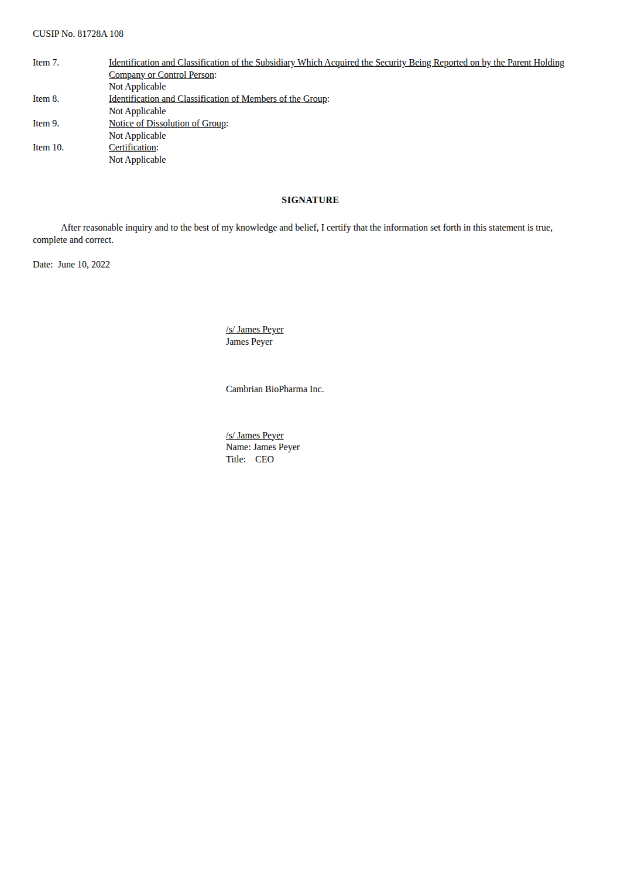CUSIP No. 81728A 108
| Item 7. | Identification and Classification of the Subsidiary Which Acquired the Security Being Reported on by the Parent Holding Company or Control Person : |
| | Not Applicable |
| Item 8. | Identification and Classification of Members of the Group : |
| | Not Applicable |
| Item 9. | Notice of Dissolution of Group : |
| | Not Applicable |
| Item 10. | Certification : |
| | Not Applicable |
SIGNATURE
After reasonable inquiry and to the best of my knowledge and belief, I certify that the information set forth in this statement is true, complete and correct.
Date: June 10, 2022
/s/ James Peyer
James Peyer
Cambrian BioPharma Inc.
/s/ James Peyer
Name: James Peyer
Title: CEO